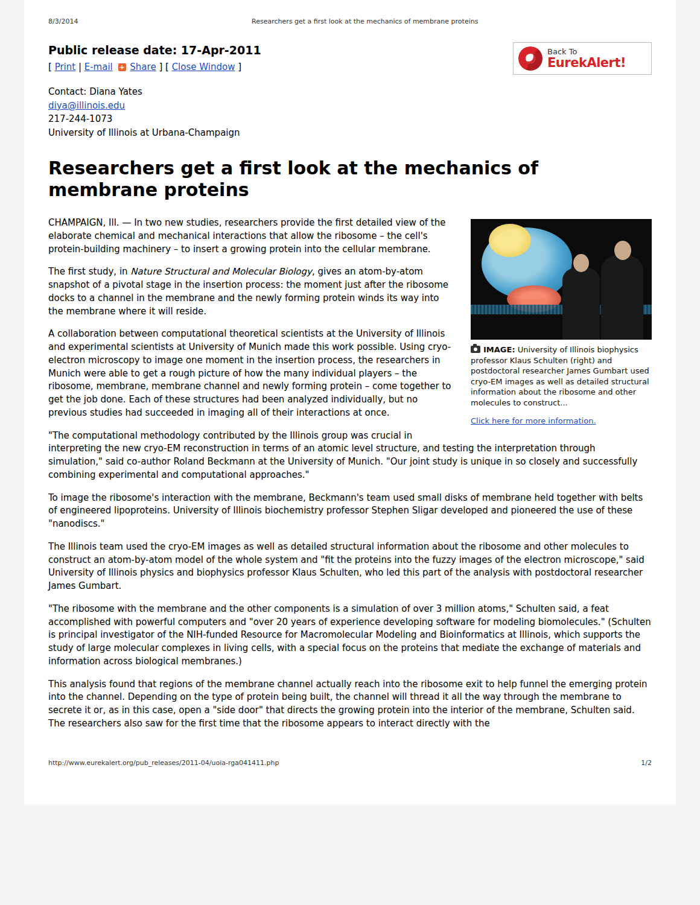8/3/2014
Researchers get a first look at the mechanics of membrane proteins
Public release date: 17-Apr-2011
[ Print | E-mail + Share ] [ Close Window ]
Back To
EurekAlert!
Contact: Diana Yates
diya@illinois.edu
217-244-1073
University of Illinois at Urbana-Champaign
Researchers get a first look at the mechanics of
membrane proteins
IMAGE: University of Illinois biophysics professor Klaus Schulten (right) and postdoctoral researcher James Gumbart used cryo-EM images as well as detailed structural information about the ribosome and other molecules to construct...
Click here for more information.
CHAMPAIGN, Ill. — In two new studies, researchers provide the first detailed view of the elaborate chemical and mechanical interactions that allow the ribosome – the cell's protein-building machinery – to insert a growing protein into the cellular membrane.
The first study, in Nature Structural and Molecular Biology, gives an atom-by-atom snapshot of a pivotal stage in the insertion process: the moment just after the ribosome docks to a channel in the membrane and the newly forming protein winds its way into the membrane where it will reside.
A collaboration between computational theoretical scientists at the University of Illinois and experimental scientists at University of Munich made this work possible. Using cryo-electron microscopy to image one moment in the insertion process, the researchers in Munich were able to get a rough picture of how the many individual players – the ribosome, membrane, membrane channel and newly forming protein – come together to get the job done. Each of these structures had been analyzed individually, but no previous studies had succeeded in imaging all of their interactions at once.
"The computational methodology contributed by the Illinois group was crucial in interpreting the new cryo-EM reconstruction in terms of an atomic level structure, and testing the interpretation through simulation," said co-author Roland Beckmann at the University of Munich. "Our joint study is unique in so closely and successfully combining experimental and computational approaches."
To image the ribosome's interaction with the membrane, Beckmann's team used small disks of membrane held together with belts of engineered lipoproteins. University of Illinois biochemistry professor Stephen Sligar developed and pioneered the use of these "nanodiscs."
The Illinois team used the cryo-EM images as well as detailed structural information about the ribosome and other molecules to construct an atom-by-atom model of the whole system and "fit the proteins into the fuzzy images of the electron microscope," said University of Illinois physics and biophysics professor Klaus Schulten, who led this part of the analysis with postdoctoral researcher James Gumbart.
"The ribosome with the membrane and the other components is a simulation of over 3 million atoms," Schulten said, a feat accomplished with powerful computers and "over 20 years of experience developing software for modeling biomolecules." (Schulten is principal investigator of the NIH-funded Resource for Macromolecular Modeling and Bioinformatics at Illinois, which supports the study of large molecular complexes in living cells, with a special focus on the proteins that mediate the exchange of materials and information across biological membranes.)
This analysis found that regions of the membrane channel actually reach into the ribosome exit to help funnel the emerging protein into the channel. Depending on the type of protein being built, the channel will thread it all the way through the membrane to secrete it or, as in this case, open a "side door" that directs the growing protein into the interior of the membrane, Schulten said. The researchers also saw for the first time that the ribosome appears to interact directly with the
http://www.eurekalert.org/pub_releases/2011-04/uoia-rga041411.php
1/2